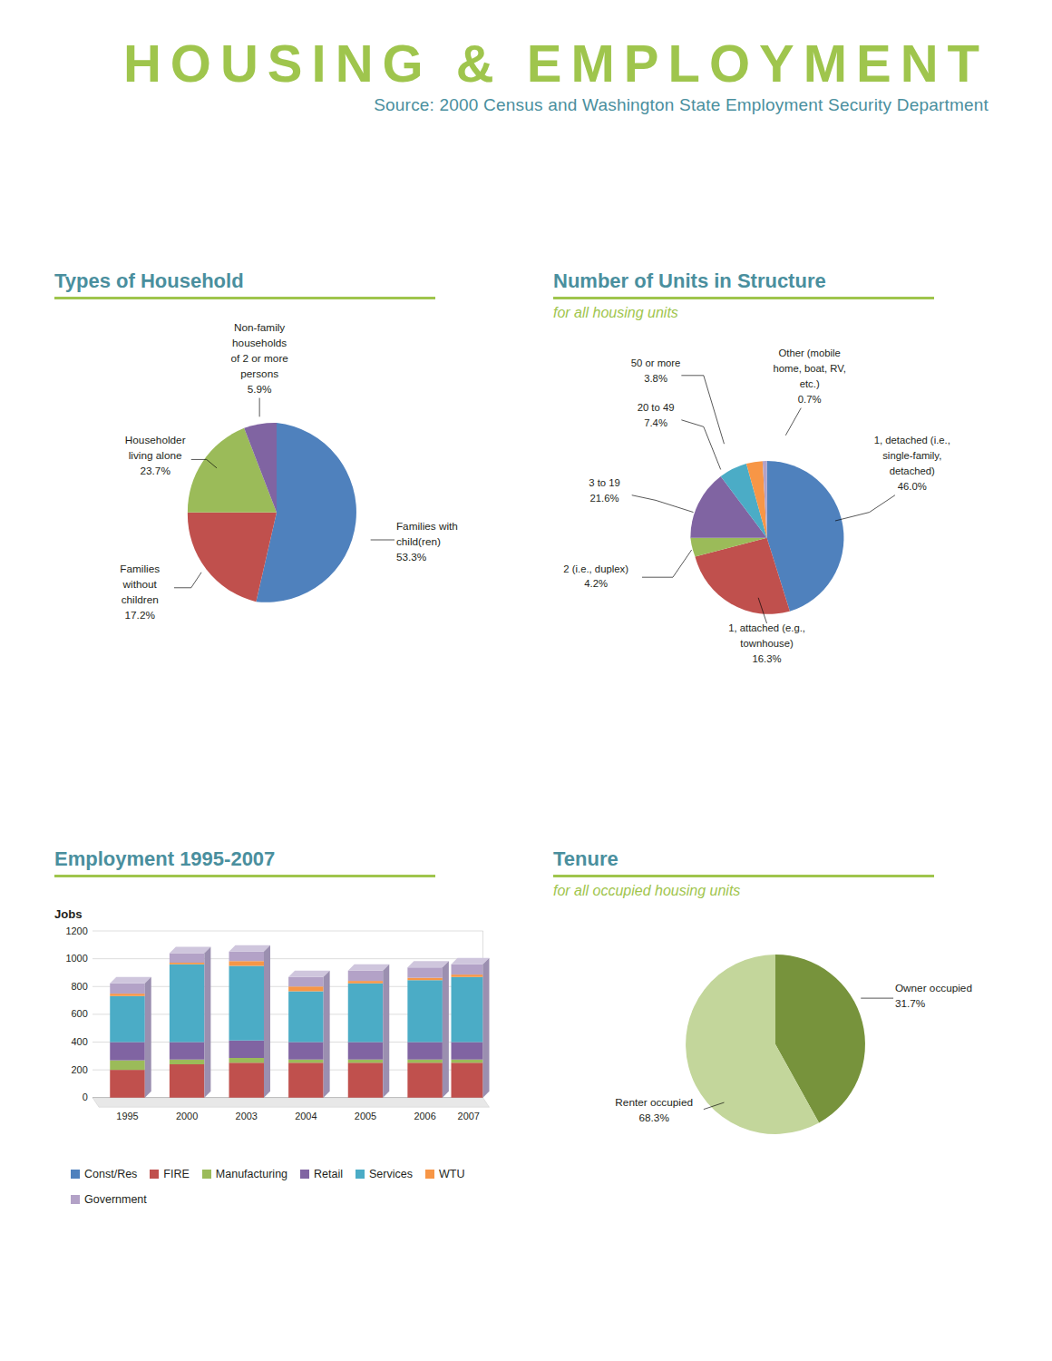HOUSING & EMPLOYMENT
Source: 2000 Census and Washington State Employment Security Department
Types of Household
Non-family households of 2 or more persons 5.9% Householder living alone 23.7% Families without children 17.2% Families with child(ren) 53.3%
Number of Units in Structure
for all housing units
50 or more 3.8% Other (mobile home, boat, RV, etc.) 0.7% 20 to 49 7.4% 3 to 19 21.6% 2 (i.e., duplex) 4.2% 1, attached (e.g., townhouse) 16.3% 1, detached (i.e., single-family, detached) 46.0%
Employment 1995-2007
Jobs 1200 1000 800 600 400 200 0 1995 2000 2003 2004 2005 2006 2007
Const/Res FIRE Manufacturing Retail Services WTU Government
Tenure
for all occupied housing units
Owner occupied 31.7% Renter occupied 68.3%